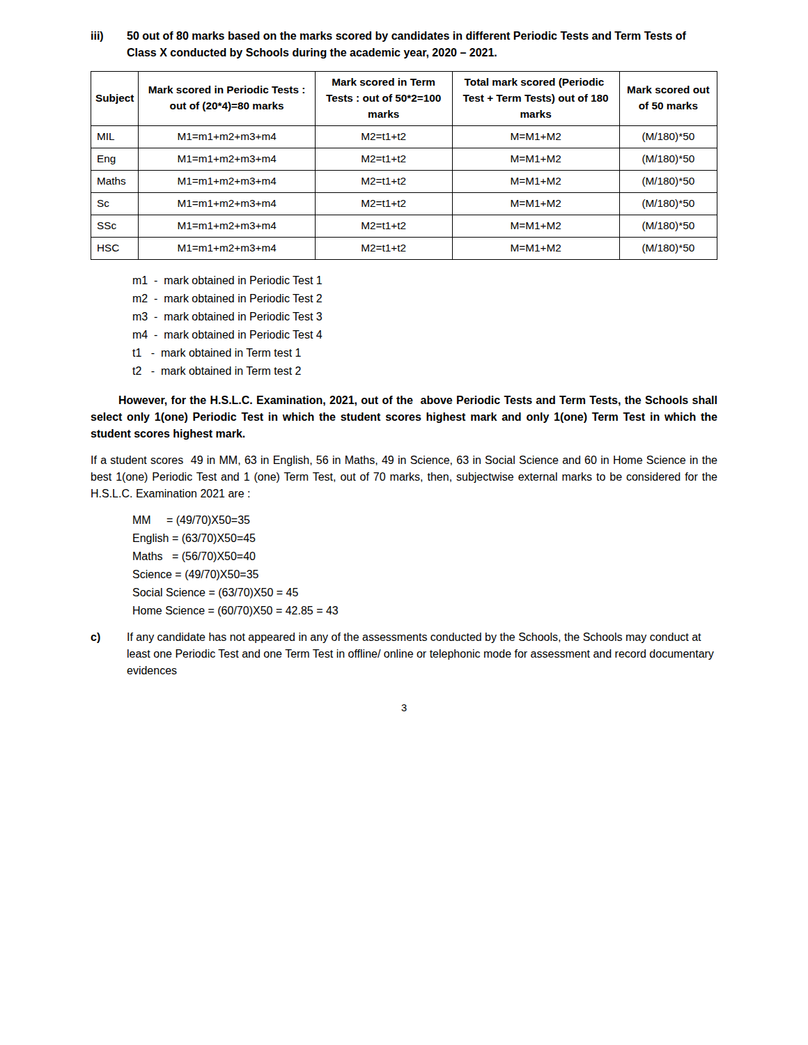iii)
50 out of 80 marks based on the marks scored by candidates in different Periodic Tests and Term Tests of Class X conducted by Schools during the academic year, 2020 – 2021.
| Subject | Mark scored in Periodic Tests : out of (20*4)=80 marks | Mark scored in Term Tests : out of 50*2=100 marks | Total mark scored (Periodic Test + Term Tests) out of 180 marks | Mark scored out of 50 marks |
| --- | --- | --- | --- | --- |
| MIL | M1=m1+m2+m3+m4 | M2=t1+t2 | M=M1+M2 | (M/180)*50 |
| Eng | M1=m1+m2+m3+m4 | M2=t1+t2 | M=M1+M2 | (M/180)*50 |
| Maths | M1=m1+m2+m3+m4 | M2=t1+t2 | M=M1+M2 | (M/180)*50 |
| Sc | M1=m1+m2+m3+m4 | M2=t1+t2 | M=M1+M2 | (M/180)*50 |
| SSc | M1=m1+m2+m3+m4 | M2=t1+t2 | M=M1+M2 | (M/180)*50 |
| HSC | M1=m1+m2+m3+m4 | M2=t1+t2 | M=M1+M2 | (M/180)*50 |
m1 - mark obtained in Periodic Test 1
m2 - mark obtained in Periodic Test 2
m3 - mark obtained in Periodic Test 3
m4 - mark obtained in Periodic Test 4
t1 - mark obtained in Term test 1
t2 - mark obtained in Term test 2
However, for the H.S.L.C. Examination, 2021, out of the above Periodic Tests and Term Tests, the Schools shall select only 1(one) Periodic Test in which the student scores highest mark and only 1(one) Term Test in which the student scores highest mark.
If a student scores 49 in MM, 63 in English, 56 in Maths, 49 in Science, 63 in Social Science and 60 in Home Science in the best 1(one) Periodic Test and 1 (one) Term Test, out of 70 marks, then, subjectwise external marks to be considered for the H.S.L.C. Examination 2021 are :
MM = (49/70)X50=35
English = (63/70)X50=45
Maths = (56/70)X50=40
Science = (49/70)X50=35
Social Science = (63/70)X50 = 45
Home Science = (60/70)X50 = 42.85 = 43
c)
If any candidate has not appeared in any of the assessments conducted by the Schools, the Schools may conduct at least one Periodic Test and one Term Test in offline/ online or telephonic mode for assessment and record documentary evidences
3